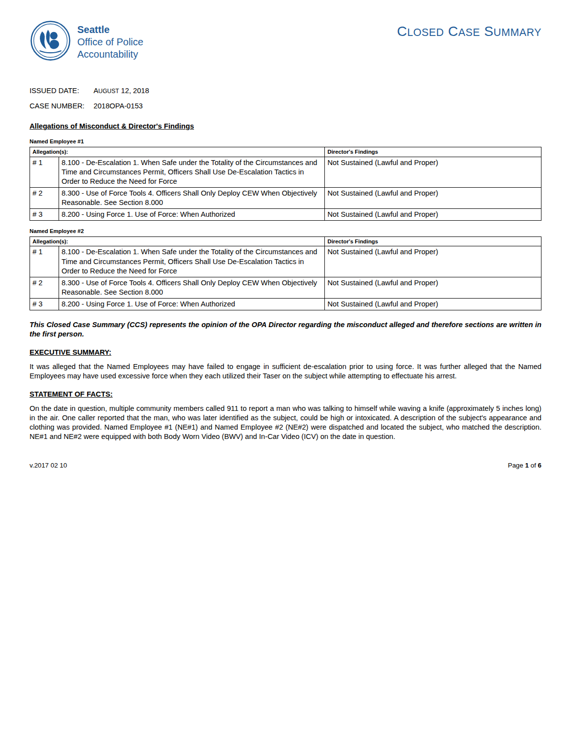Seattle
Office of Police
Accountability
CLOSED CASE SUMMARY
ISSUED DATE: AUGUST 12, 2018
CASE NUMBER: 2018OPA-0153
Allegations of Misconduct & Director's Findings
Named Employee #1
| Allegation(s): | Director's Findings |
| --- | --- |
| # 1 | 8.100 - De-Escalation 1. When Safe under the Totality of the Circumstances and Time and Circumstances Permit, Officers Shall Use De-Escalation Tactics in Order to Reduce the Need for Force | Not Sustained (Lawful and Proper) |
| # 2 | 8.300 - Use of Force Tools 4. Officers Shall Only Deploy CEW When Objectively Reasonable. See Section 8.000 | Not Sustained (Lawful and Proper) |
| # 3 | 8.200 - Using Force 1. Use of Force: When Authorized | Not Sustained (Lawful and Proper) |
Named Employee #2
| Allegation(s): | Director's Findings |
| --- | --- |
| # 1 | 8.100 - De-Escalation 1. When Safe under the Totality of the Circumstances and Time and Circumstances Permit, Officers Shall Use De-Escalation Tactics in Order to Reduce the Need for Force | Not Sustained (Lawful and Proper) |
| # 2 | 8.300 - Use of Force Tools 4. Officers Shall Only Deploy CEW When Objectively Reasonable. See Section 8.000 | Not Sustained (Lawful and Proper) |
| # 3 | 8.200 - Using Force 1. Use of Force: When Authorized | Not Sustained (Lawful and Proper) |
This Closed Case Summary (CCS) represents the opinion of the OPA Director regarding the misconduct alleged and therefore sections are written in the first person.
EXECUTIVE SUMMARY:
It was alleged that the Named Employees may have failed to engage in sufficient de-escalation prior to using force. It was further alleged that the Named Employees may have used excessive force when they each utilized their Taser on the subject while attempting to effectuate his arrest.
STATEMENT OF FACTS:
On the date in question, multiple community members called 911 to report a man who was talking to himself while waving a knife (approximately 5 inches long) in the air. One caller reported that the man, who was later identified as the subject, could be high or intoxicated. A description of the subject's appearance and clothing was provided. Named Employee #1 (NE#1) and Named Employee #2 (NE#2) were dispatched and located the subject, who matched the description. NE#1 and NE#2 were equipped with both Body Worn Video (BWV) and In-Car Video (ICV) on the date in question.
v.2017 02 10
Page 1 of 6